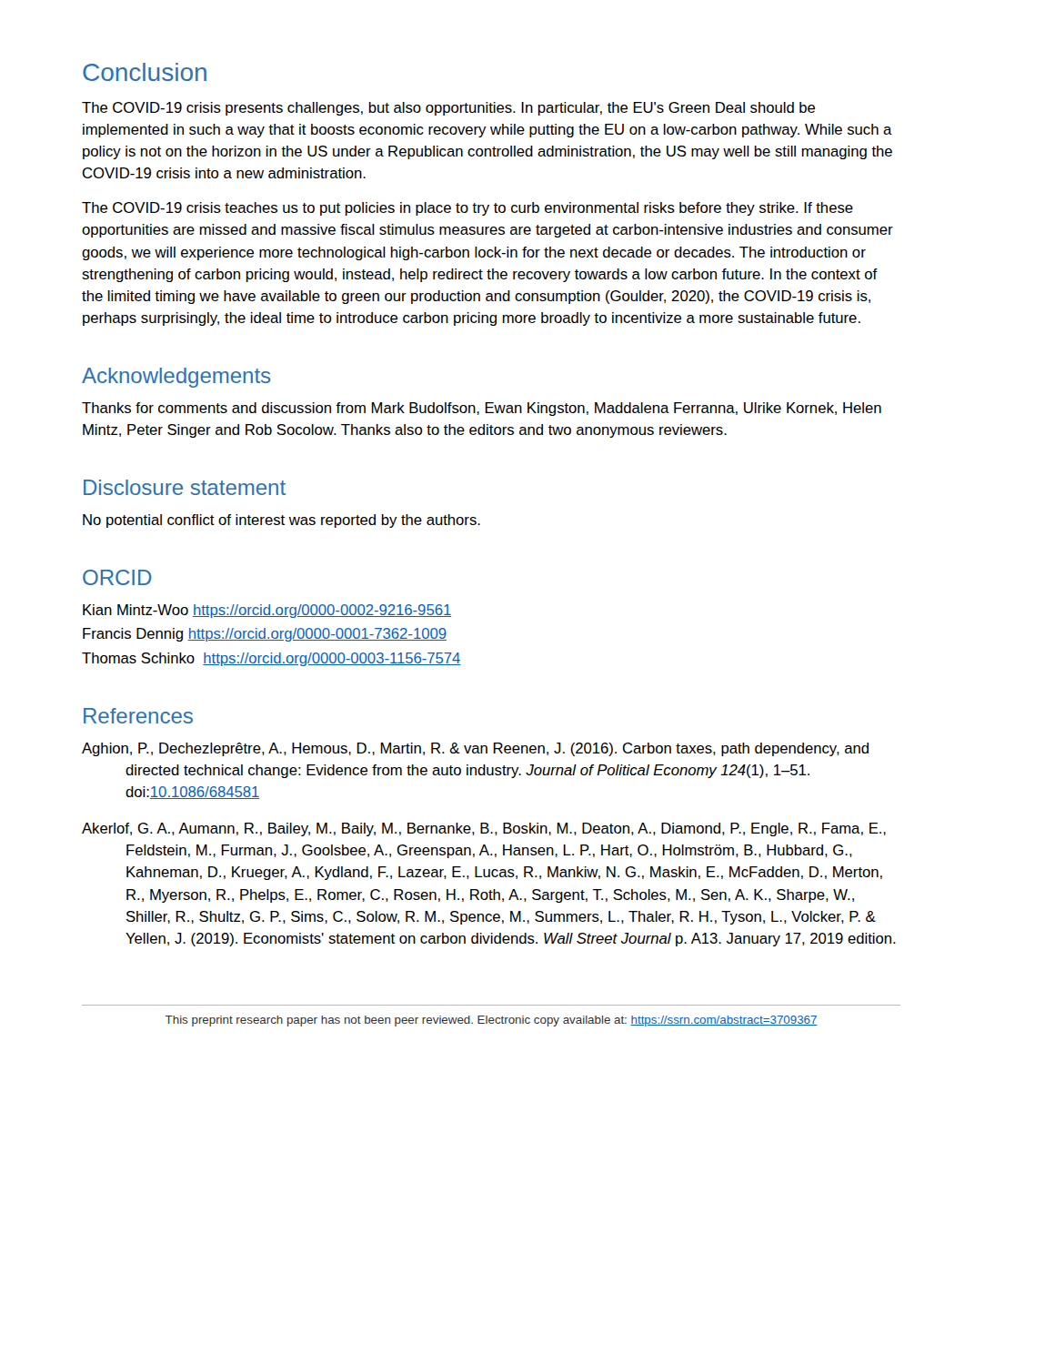Conclusion
The COVID-19 crisis presents challenges, but also opportunities. In particular, the EU's Green Deal should be implemented in such a way that it boosts economic recovery while putting the EU on a low-carbon pathway. While such a policy is not on the horizon in the US under a Republican controlled administration, the US may well be still managing the COVID-19 crisis into a new administration.
The COVID-19 crisis teaches us to put policies in place to try to curb environmental risks before they strike. If these opportunities are missed and massive fiscal stimulus measures are targeted at carbon-intensive industries and consumer goods, we will experience more technological high-carbon lock-in for the next decade or decades. The introduction or strengthening of carbon pricing would, instead, help redirect the recovery towards a low carbon future. In the context of the limited timing we have available to green our production and consumption (Goulder, 2020), the COVID-19 crisis is, perhaps surprisingly, the ideal time to introduce carbon pricing more broadly to incentivize a more sustainable future.
Acknowledgements
Thanks for comments and discussion from Mark Budolfson, Ewan Kingston, Maddalena Ferranna, Ulrike Kornek, Helen Mintz, Peter Singer and Rob Socolow. Thanks also to the editors and two anonymous reviewers.
Disclosure statement
No potential conflict of interest was reported by the authors.
ORCID
Kian Mintz-Woo https://orcid.org/0000-0002-9216-9561
Francis Dennig https://orcid.org/0000-0001-7362-1009
Thomas Schinko https://orcid.org/0000-0003-1156-7574
References
Aghion, P., Dechezleprêtre, A., Hemous, D., Martin, R. & van Reenen, J. (2016). Carbon taxes, path dependency, and directed technical change: Evidence from the auto industry. Journal of Political Economy 124(1), 1–51. doi:10.1086/684581
Akerlof, G. A., Aumann, R., Bailey, M., Baily, M., Bernanke, B., Boskin, M., Deaton, A., Diamond, P., Engle, R., Fama, E., Feldstein, M., Furman, J., Goolsbee, A., Greenspan, A., Hansen, L. P., Hart, O., Holmström, B., Hubbard, G., Kahneman, D., Krueger, A., Kydland, F., Lazear, E., Lucas, R., Mankiw, N. G., Maskin, E., McFadden, D., Merton, R., Myerson, R., Phelps, E., Romer, C., Rosen, H., Roth, A., Sargent, T., Scholes, M., Sen, A. K., Sharpe, W., Shiller, R., Shultz, G. P., Sims, C., Solow, R. M., Spence, M., Summers, L., Thaler, R. H., Tyson, L., Volcker, P. & Yellen, J. (2019). Economists' statement on carbon dividends. Wall Street Journal p. A13. January 17, 2019 edition.
This preprint research paper has not been peer reviewed. Electronic copy available at: https://ssrn.com/abstract=3709367